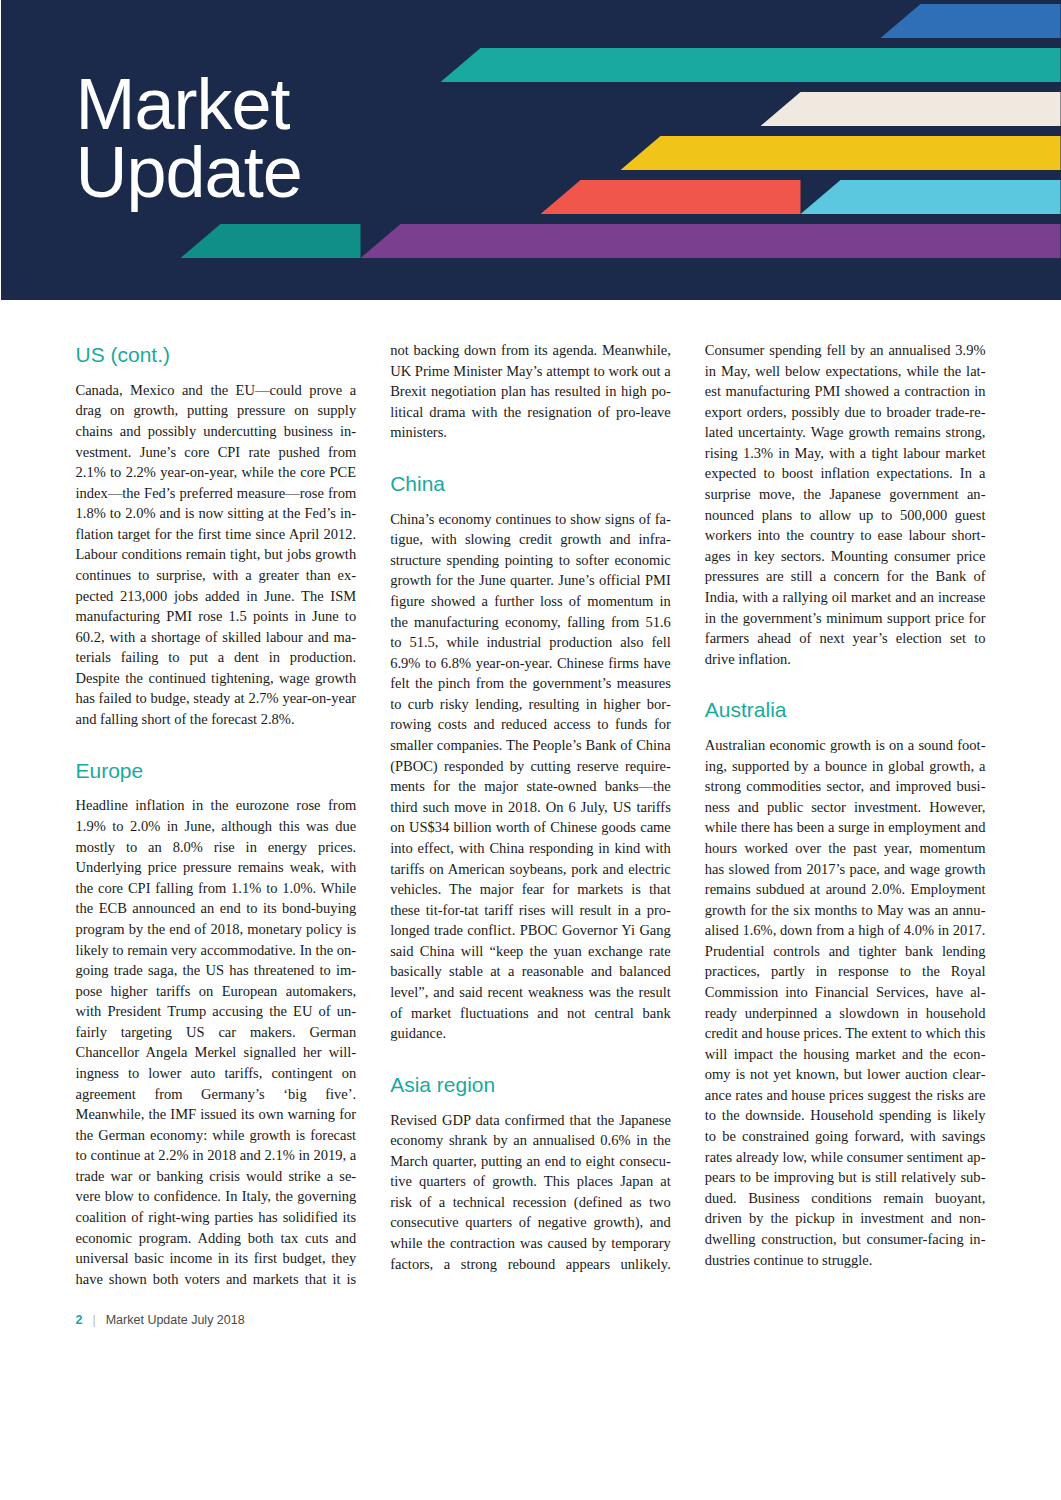Market Update
US (cont.)
Canada, Mexico and the EU—could prove a drag on growth, putting pressure on supply chains and possibly undercutting business investment. June’s core CPI rate pushed from 2.1% to 2.2% year-on-year, while the core PCE index—the Fed’s preferred measure—rose from 1.8% to 2.0% and is now sitting at the Fed’s inflation target for the first time since April 2012. Labour conditions remain tight, but jobs growth continues to surprise, with a greater than expected 213,000 jobs added in June. The ISM manufacturing PMI rose 1.5 points in June to 60.2, with a shortage of skilled labour and materials failing to put a dent in production. Despite the continued tightening, wage growth has failed to budge, steady at 2.7% year-on-year and falling short of the forecast 2.8%.
Europe
Headline inflation in the eurozone rose from 1.9% to 2.0% in June, although this was due mostly to an 8.0% rise in energy prices. Underlying price pressure remains weak, with the core CPI falling from 1.1% to 1.0%. While the ECB announced an end to its bond-buying program by the end of 2018, monetary policy is likely to remain very accommodative. In the ongoing trade saga, the US has threatened to impose higher tariffs on European automakers, with President Trump accusing the EU of unfairly targeting US car makers. German Chancellor Angela Merkel signalled her willingness to lower auto tariffs, contingent on agreement from Germany’s ‘big five’. Meanwhile, the IMF issued its own warning for the German economy: while growth is forecast to continue at 2.2% in 2018 and 2.1% in 2019, a trade war or banking crisis would strike a severe blow to confidence. In Italy, the governing coalition of right-wing parties has solidified its economic program. Adding both tax cuts and universal basic income in its first budget, they have shown both voters and markets that it is not backing down from its agenda. Meanwhile, UK Prime Minister May’s attempt to work out a Brexit negotiation plan has resulted in high political drama with the resignation of pro-leave ministers.
China
China’s economy continues to show signs of fatigue, with slowing credit growth and infrastructure spending pointing to softer economic growth for the June quarter. June’s official PMI figure showed a further loss of momentum in the manufacturing economy, falling from 51.6 to 51.5, while industrial production also fell 6.9% to 6.8% year-on-year. Chinese firms have felt the pinch from the government’s measures to curb risky lending, resulting in higher borrowing costs and reduced access to funds for smaller companies. The People’s Bank of China (PBOC) responded by cutting reserve requirements for the major state-owned banks—the third such move in 2018. On 6 July, US tariffs on US$34 billion worth of Chinese goods came into effect, with China responding in kind with tariffs on American soybeans, pork and electric vehicles. The major fear for markets is that these tit-for-tat tariff rises will result in a prolonged trade conflict. PBOC Governor Yi Gang said China will “keep the yuan exchange rate basically stable at a reasonable and balanced level”, and said recent weakness was the result of market fluctuations and not central bank guidance.
Asia region
Revised GDP data confirmed that the Japanese economy shrank by an annualised 0.6% in the March quarter, putting an end to eight consecutive quarters of growth. This places Japan at risk of a technical recession (defined as two consecutive quarters of negative growth), and while the contraction was caused by temporary factors, a strong rebound appears unlikely. Consumer spending fell by an annualised 3.9% in May, well below expectations, while the latest manufacturing PMI showed a contraction in export orders, possibly due to broader trade-related uncertainty. Wage growth remains strong, rising 1.3% in May, with a tight labour market expected to boost inflation expectations. In a surprise move, the Japanese government announced plans to allow up to 500,000 guest workers into the country to ease labour shortages in key sectors. Mounting consumer price pressures are still a concern for the Bank of India, with a rallying oil market and an increase in the government’s minimum support price for farmers ahead of next year’s election set to drive inflation.
Australia
Australian economic growth is on a sound footing, supported by a bounce in global growth, a strong commodities sector, and improved business and public sector investment. However, while there has been a surge in employment and hours worked over the past year, momentum has slowed from 2017’s pace, and wage growth remains subdued at around 2.0%. Employment growth for the six months to May was an annualised 1.6%, down from a high of 4.0% in 2017. Prudential controls and tighter bank lending practices, partly in response to the Royal Commission into Financial Services, have already underpinned a slowdown in household credit and house prices. The extent to which this will impact the housing market and the economy is not yet known, but lower auction clearance rates and house prices suggest the risks are to the downside. Household spending is likely to be constrained going forward, with savings rates already low, while consumer sentiment appears to be improving but is still relatively subdued. Business conditions remain buoyant, driven by the pickup in investment and non-dwelling construction, but consumer-facing industries continue to struggle.
2 | Market Update July 2018